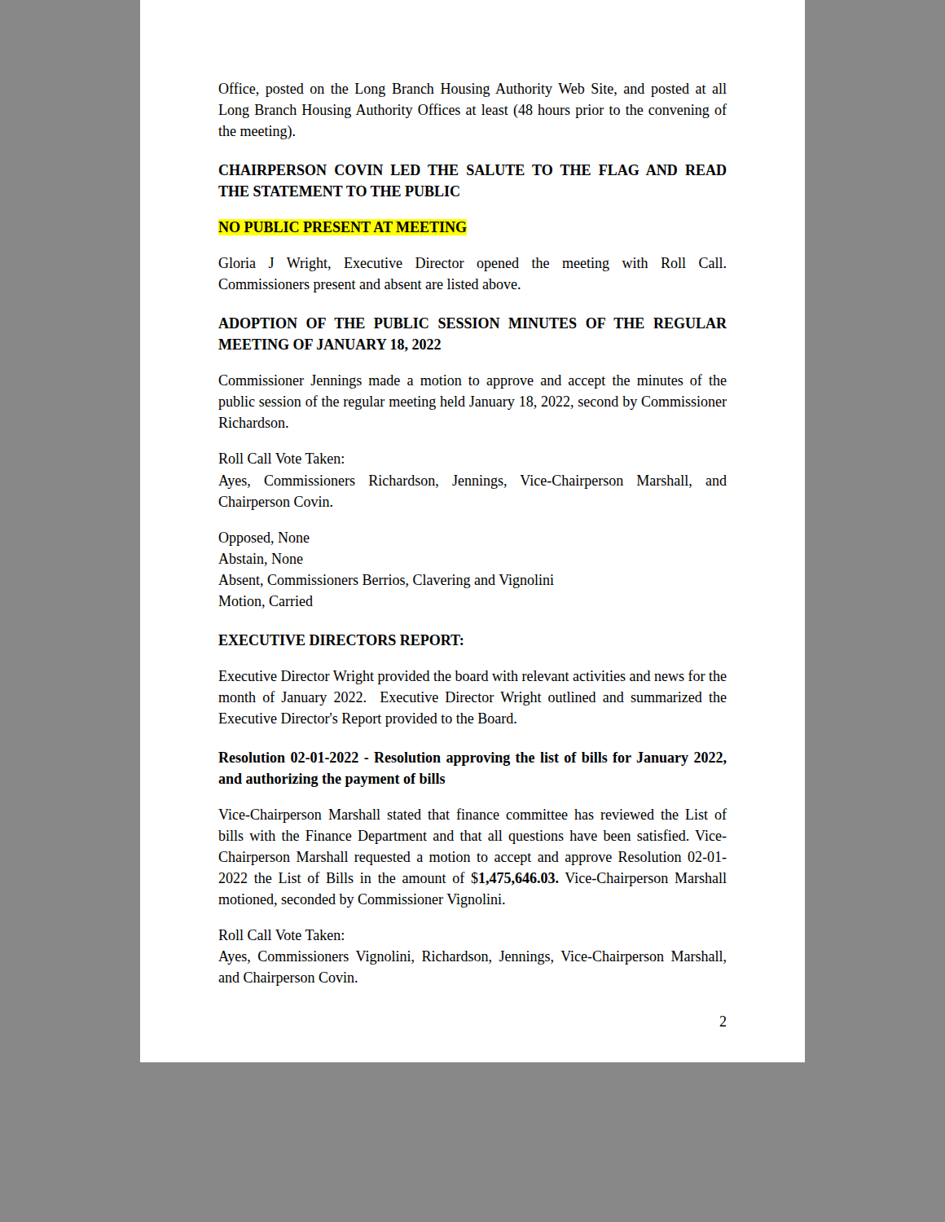Office, posted on the Long Branch Housing Authority Web Site, and posted at all Long Branch Housing Authority Offices at least (48 hours prior to the convening of the meeting).
CHAIRPERSON COVIN LED THE SALUTE TO THE FLAG AND READ THE STATEMENT TO THE PUBLIC
NO PUBLIC PRESENT AT MEETING
Gloria J Wright, Executive Director opened the meeting with Roll Call. Commissioners present and absent are listed above.
ADOPTION OF THE PUBLIC SESSION MINUTES OF THE REGULAR MEETING OF JANUARY 18, 2022
Commissioner Jennings made a motion to approve and accept the minutes of the public session of the regular meeting held January 18, 2022, second by Commissioner Richardson.
Roll Call Vote Taken:
Ayes, Commissioners Richardson, Jennings, Vice-Chairperson Marshall, and Chairperson Covin.
Opposed, None
Abstain, None
Absent, Commissioners Berrios, Clavering and Vignolini
Motion, Carried
EXECUTIVE DIRECTORS REPORT:
Executive Director Wright provided the board with relevant activities and news for the month of January 2022. Executive Director Wright outlined and summarized the Executive Director's Report provided to the Board.
Resolution 02-01-2022 - Resolution approving the list of bills for January 2022, and authorizing the payment of bills
Vice-Chairperson Marshall stated that finance committee has reviewed the List of bills with the Finance Department and that all questions have been satisfied. Vice-Chairperson Marshall requested a motion to accept and approve Resolution 02-01-2022 the List of Bills in the amount of $1,475,646.03. Vice-Chairperson Marshall motioned, seconded by Commissioner Vignolini.
Roll Call Vote Taken:
Ayes, Commissioners Vignolini, Richardson, Jennings, Vice-Chairperson Marshall, and Chairperson Covin.
2